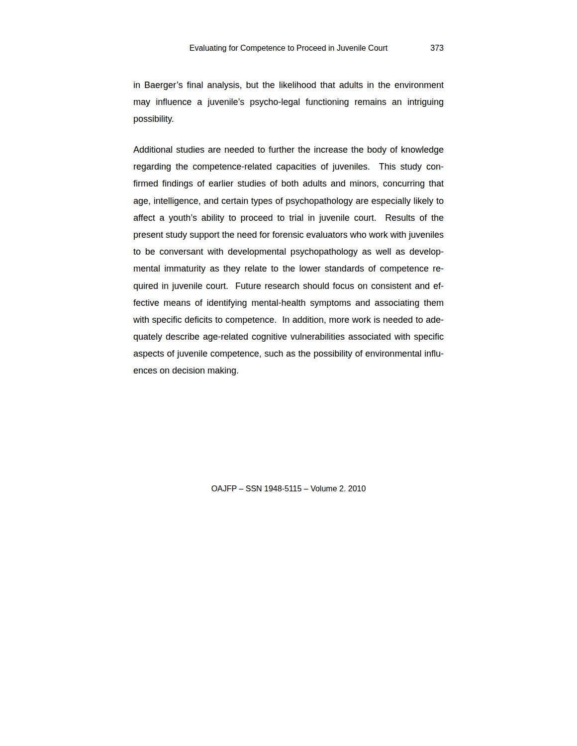Evaluating for Competence to Proceed in Juvenile Court 373
in Baerger’s final analysis, but the likelihood that adults in the environment may influence a juvenile’s psycho-legal functioning remains an intriguing possibility.
Additional studies are needed to further the increase the body of knowledge regarding the competence-related capacities of juveniles. This study confirmed findings of earlier studies of both adults and minors, concurring that age, intelligence, and certain types of psychopathology are especially likely to affect a youth’s ability to proceed to trial in juvenile court. Results of the present study support the need for forensic evaluators who work with juveniles to be conversant with developmental psychopathology as well as developmental immaturity as they relate to the lower standards of competence required in juvenile court. Future research should focus on consistent and effective means of identifying mental-health symptoms and associating them with specific deficits to competence. In addition, more work is needed to adequately describe age-related cognitive vulnerabilities associated with specific aspects of juvenile competence, such as the possibility of environmental influences on decision making.
OAJFP – SSN 1948-5115 – Volume 2. 2010